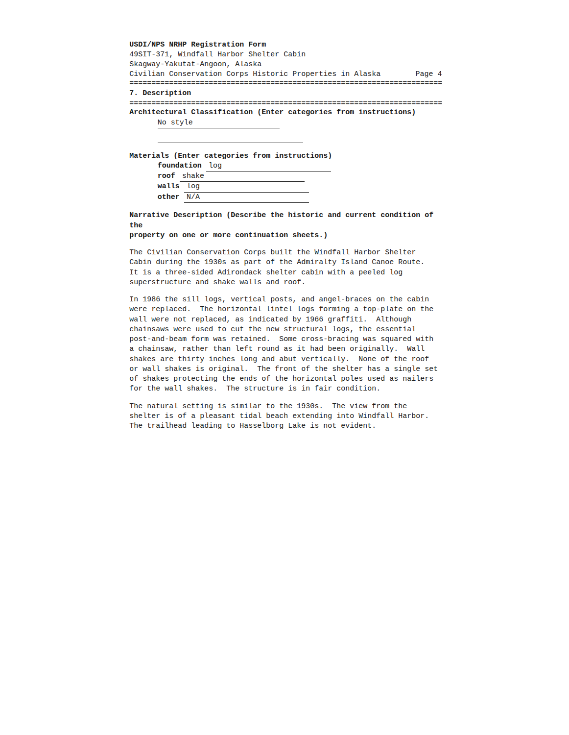USDI/NPS NRHP Registration Form
49SIT-371, Windfall Harbor Shelter Cabin
Skagway-Yakutat-Angoon, Alaska
Civilian Conservation Corps Historic Properties in Alaska Page 4
=======================================================================
7. Description
=======================================================================
Architectural Classification (Enter categories from instructions)
No style
Materials (Enter categories from instructions)
foundation log
roof shake
walls log
other N/A
Narrative Description (Describe the historic and current condition of the
property on one or more continuation sheets.)
The Civilian Conservation Corps built the Windfall Harbor Shelter Cabin during the 1930s as part of the Admiralty Island Canoe Route. It is a three-sided Adirondack shelter cabin with a peeled log superstructure and shake walls and roof.
In 1986 the sill logs, vertical posts, and angel-braces on the cabin were replaced. The horizontal lintel logs forming a top-plate on the wall were not replaced, as indicated by 1966 graffiti. Although chainsaws were used to cut the new structural logs, the essential post-and-beam form was retained. Some cross-bracing was squared with a chainsaw, rather than left round as it had been originally. Wall shakes are thirty inches long and abut vertically. None of the roof or wall shakes is original. The front of the shelter has a single set of shakes protecting the ends of the horizontal poles used as nailers for the wall shakes. The structure is in fair condition.
The natural setting is similar to the 1930s. The view from the shelter is of a pleasant tidal beach extending into Windfall Harbor. The trailhead leading to Hasselborg Lake is not evident.